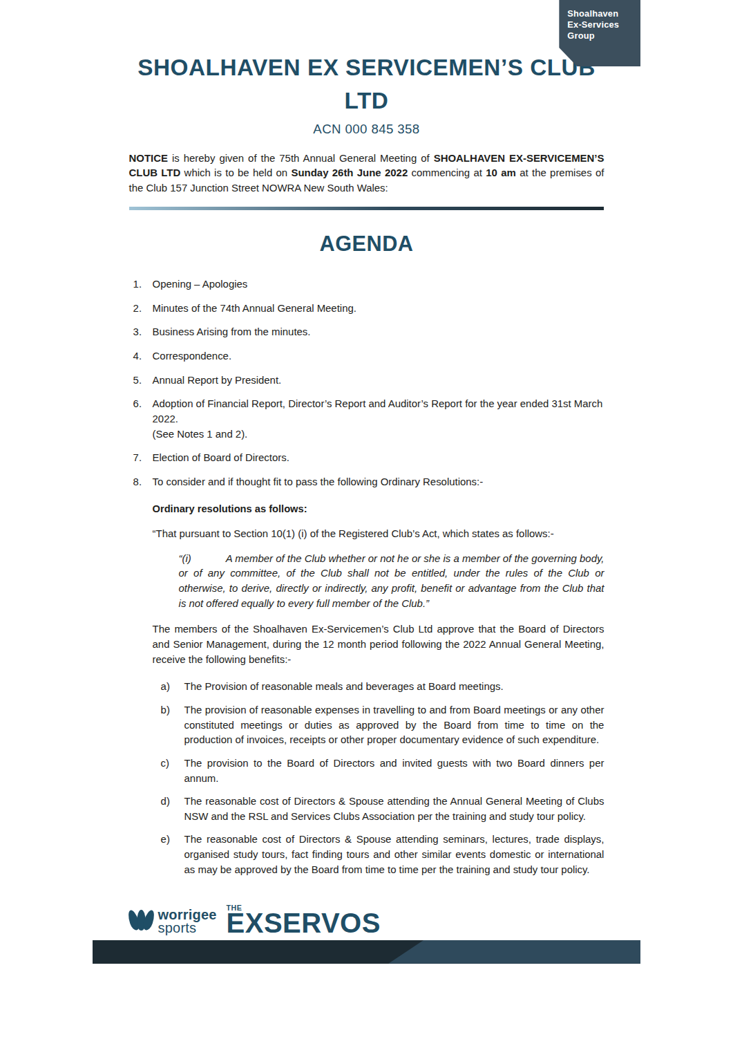Shoalhaven Ex-Services Group
Shoalhaven Ex Servicemen’s Club Ltd
ACN 000 845 358
NOTICE is hereby given of the 75th Annual General Meeting of SHOALHAVEN EX-SERVICEMEN’S CLUB LTD which is to be held on Sunday 26th June 2022 commencing at 10 am at the premises of the Club 157 Junction Street NOWRA New South Wales:
Agenda
Opening – Apologies
Minutes of the 74th Annual General Meeting.
Business Arising from the minutes.
Correspondence.
Annual Report by President.
Adoption of Financial Report, Director’s Report and Auditor’s Report for the year ended 31st March 2022.(See Notes 1 and 2).
Election of Board of Directors.
To consider and if thought fit to pass the following Ordinary Resolutions:-
Ordinary resolutions as follows:
“That pursuant to Section 10(1) (i) of the Registered Club’s Act, which states as follows:-
“(i) A member of the Club whether or not he or she is a member of the governing body, or of any committee, of the Club shall not be entitled, under the rules of the Club or otherwise, to derive, directly or indirectly, any profit, benefit or advantage from the Club that is not offered equally to every full member of the Club.”
The members of the Shoalhaven Ex-Servicemen’s Club Ltd approve that the Board of Directors and Senior Management, during the 12 month period following the 2022 Annual General Meeting, receive the following benefits:-
The Provision of reasonable meals and beverages at Board meetings.
The provision of reasonable expenses in travelling to and from Board meetings or any other constituted meetings or duties as approved by the Board from time to time on the production of invoices, receipts or other proper documentary evidence of such expenditure.
The provision to the Board of Directors and invited guests with two Board dinners per annum.
The reasonable cost of Directors & Spouse attending the Annual General Meeting of Clubs NSW and the RSL and Services Clubs Association per the training and study tour policy.
The reasonable cost of Directors & Spouse attending seminars, lectures, trade displays, organised study tours, fact finding tours and other similar events domestic or international as may be approved by the Board from time to time per the training and study tour policy.
worrigeesports
THE
EXSERVOS